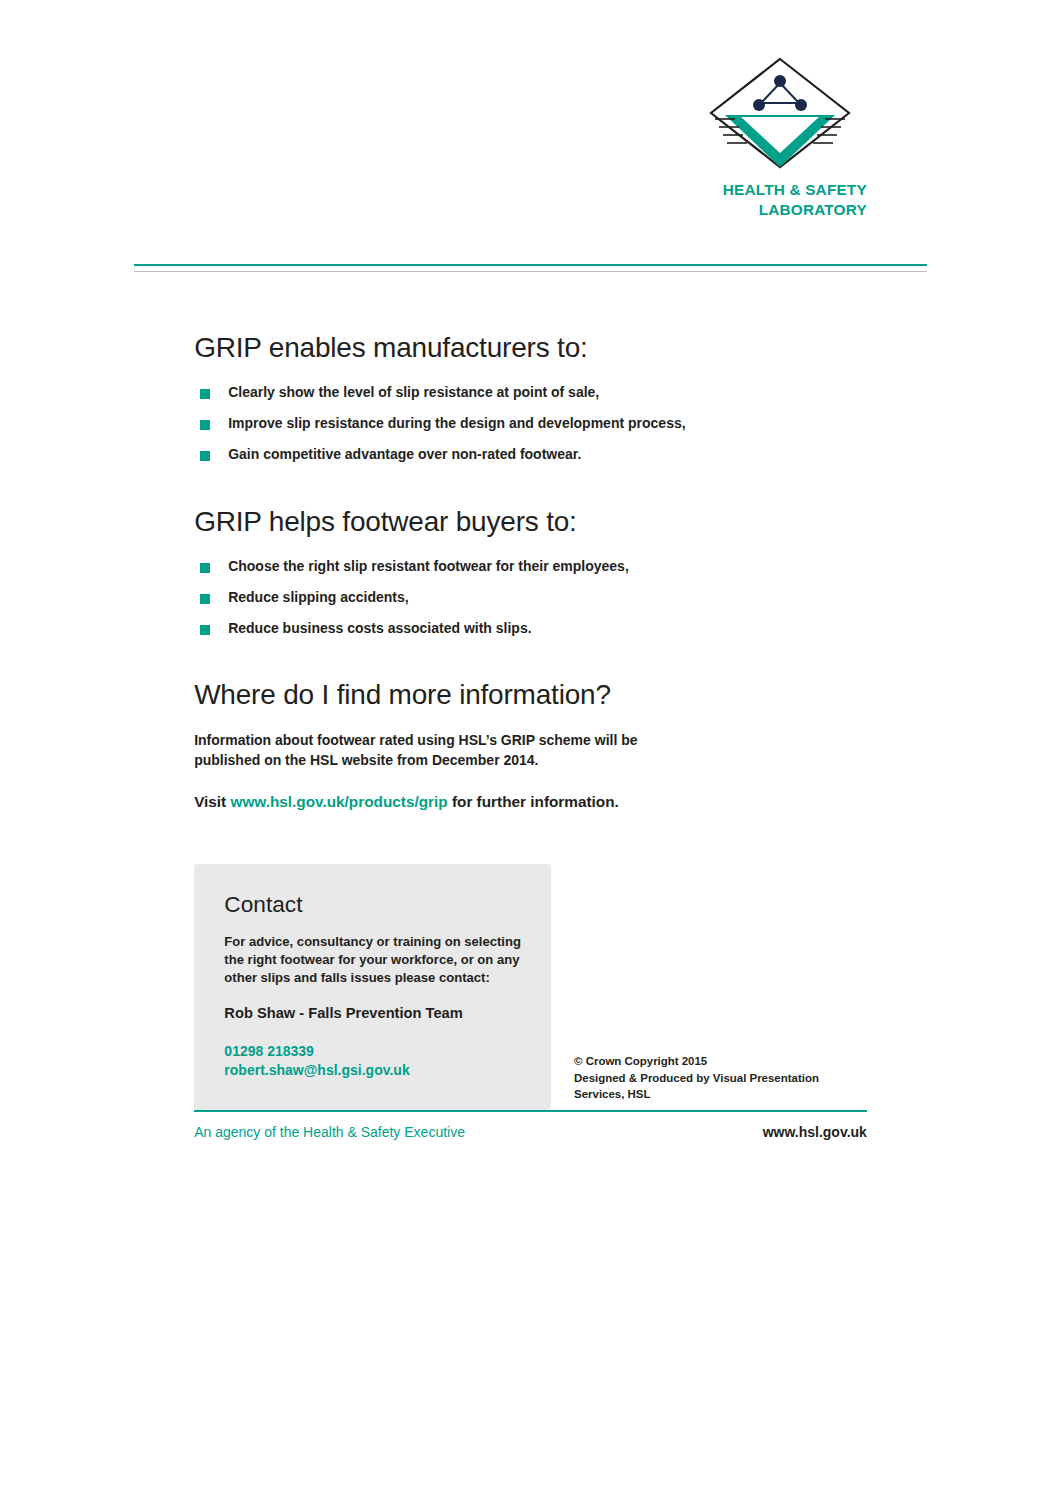HEALTH & SAFETY
LABORATORY
GRIP enables manufacturers to:
Clearly show the level of slip resistance at point of sale,
Improve slip resistance during the design and development process,
Gain competitive advantage over non-rated footwear.
GRIP helps footwear buyers to:
Choose the right slip resistant footwear for their employees,
Reduce slipping accidents,
Reduce business costs associated with slips.
Where do I find more information?
Information about footwear rated using HSL’s GRIP scheme will be published on the HSL website from December 2014.
Visit www.hsl.gov.uk/products/grip for further information.
Contact
For advice, consultancy or training on selecting the right footwear for your workforce, or on any other slips and falls issues please contact:
Rob Shaw - Falls Prevention Team
01298 218339
robert.shaw@hsl.gsi.gov.uk
© Crown Copyright 2015
Designed & Produced by Visual Presentation Services, HSL
An agency of the Health & Safety Executive
www.hsl.gov.uk